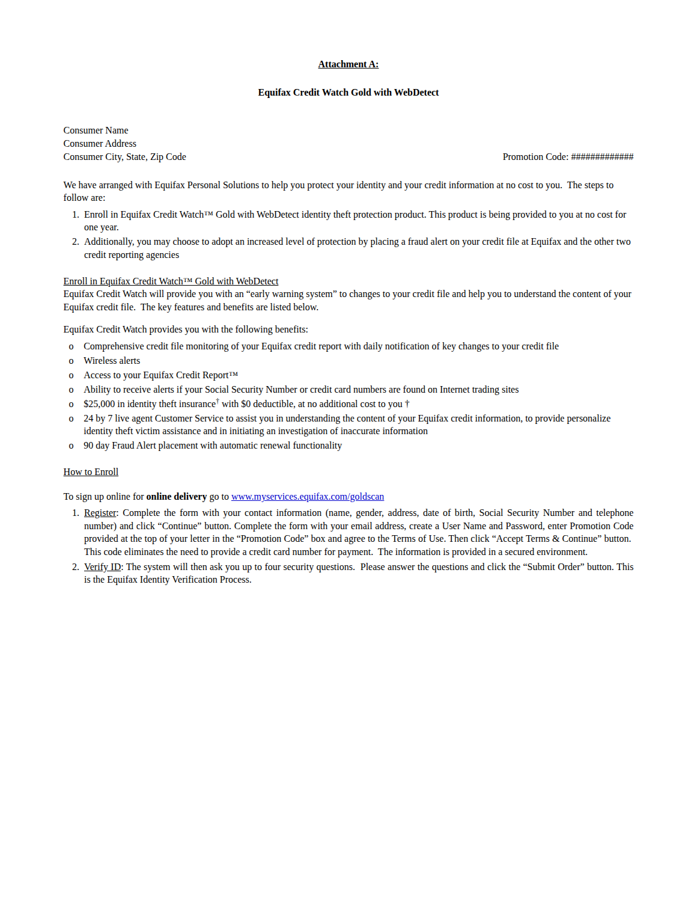Attachment A:
Equifax Credit Watch Gold with WebDetect
Consumer Name
Consumer Address
Consumer City, State, Zip Code Promotion Code: #############
We have arranged with Equifax Personal Solutions to help you protect your identity and your credit information at no cost to you. The steps to follow are:
Enroll in Equifax Credit Watch™ Gold with WebDetect identity theft protection product. This product is being provided to you at no cost for one year.
Additionally, you may choose to adopt an increased level of protection by placing a fraud alert on your credit file at Equifax and the other two credit reporting agencies
Enroll in Equifax Credit Watch™ Gold with WebDetect
Equifax Credit Watch will provide you with an “early warning system” to changes to your credit file and help you to understand the content of your Equifax credit file. The key features and benefits are listed below.
Equifax Credit Watch provides you with the following benefits:
Comprehensive credit file monitoring of your Equifax credit report with daily notification of key changes to your credit file
Wireless alerts
Access to your Equifax Credit Report™
Ability to receive alerts if your Social Security Number or credit card numbers are found on Internet trading sites
$25,000 in identity theft insurance† with $0 deductible, at no additional cost to you †
24 by 7 live agent Customer Service to assist you in understanding the content of your Equifax credit information, to provide personalize identity theft victim assistance and in initiating an investigation of inaccurate information
90 day Fraud Alert placement with automatic renewal functionality
How to Enroll
To sign up online for online delivery go to www.myservices.equifax.com/goldscan
Register: Complete the form with your contact information (name, gender, address, date of birth, Social Security Number and telephone number) and click “Continue” button. Complete the form with your email address, create a User Name and Password, enter Promotion Code provided at the top of your letter in the “Promotion Code” box and agree to the Terms of Use. Then click “Accept Terms & Continue” button. This code eliminates the need to provide a credit card number for payment. The information is provided in a secured environment.
Verify ID: The system will then ask you up to four security questions. Please answer the questions and click the “Submit Order” button. This is the Equifax Identity Verification Process.